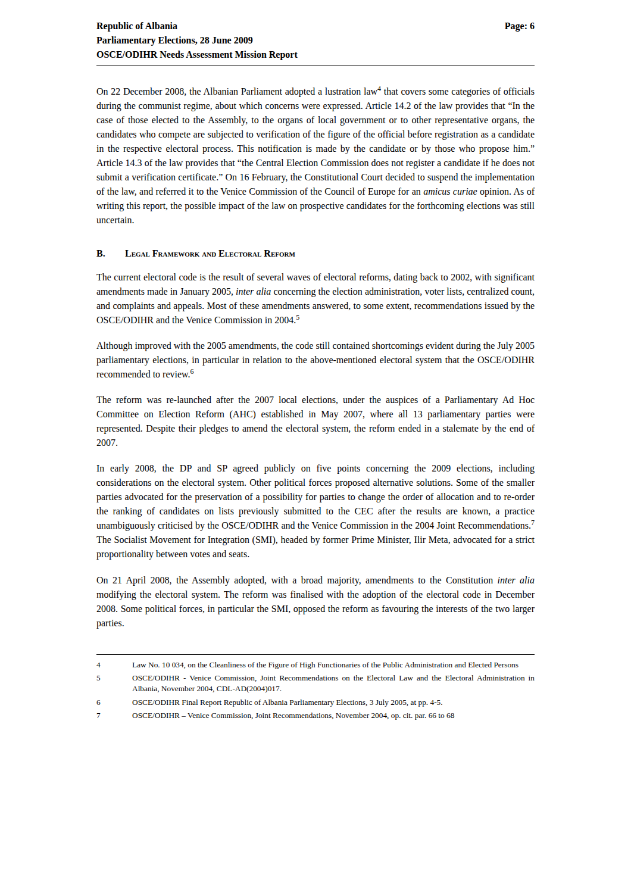Republic of Albania
Parliamentary Elections, 28 June 2009
OSCE/ODIHR Needs Assessment Mission Report
Page: 6
On 22 December 2008, the Albanian Parliament adopted a lustration law4 that covers some categories of officials during the communist regime, about which concerns were expressed. Article 14.2 of the law provides that “In the case of those elected to the Assembly, to the organs of local government or to other representative organs, the candidates who compete are subjected to verification of the figure of the official before registration as a candidate in the respective electoral process. This notification is made by the candidate or by those who propose him.” Article 14.3 of the law provides that “the Central Election Commission does not register a candidate if he does not submit a verification certificate.” On 16 February, the Constitutional Court decided to suspend the implementation of the law, and referred it to the Venice Commission of the Council of Europe for an amicus curiae opinion. As of writing this report, the possible impact of the law on prospective candidates for the forthcoming elections was still uncertain.
B. Legal Framework and Electoral Reform
The current electoral code is the result of several waves of electoral reforms, dating back to 2002, with significant amendments made in January 2005, inter alia concerning the election administration, voter lists, centralized count, and complaints and appeals. Most of these amendments answered, to some extent, recommendations issued by the OSCE/ODIHR and the Venice Commission in 2004.5
Although improved with the 2005 amendments, the code still contained shortcomings evident during the July 2005 parliamentary elections, in particular in relation to the above-mentioned electoral system that the OSCE/ODIHR recommended to review.6
The reform was re-launched after the 2007 local elections, under the auspices of a Parliamentary Ad Hoc Committee on Election Reform (AHC) established in May 2007, where all 13 parliamentary parties were represented. Despite their pledges to amend the electoral system, the reform ended in a stalemate by the end of 2007.
In early 2008, the DP and SP agreed publicly on five points concerning the 2009 elections, including considerations on the electoral system. Other political forces proposed alternative solutions. Some of the smaller parties advocated for the preservation of a possibility for parties to change the order of allocation and to re-order the ranking of candidates on lists previously submitted to the CEC after the results are known, a practice unambiguously criticised by the OSCE/ODIHR and the Venice Commission in the 2004 Joint Recommendations.7 The Socialist Movement for Integration (SMI), headed by former Prime Minister, Ilir Meta, advocated for a strict proportionality between votes and seats.
On 21 April 2008, the Assembly adopted, with a broad majority, amendments to the Constitution inter alia modifying the electoral system. The reform was finalised with the adoption of the electoral code in December 2008. Some political forces, in particular the SMI, opposed the reform as favouring the interests of the two larger parties.
4 Law No. 10 034, on the Cleanliness of the Figure of High Functionaries of the Public Administration and Elected Persons
5 OSCE/ODIHR - Venice Commission, Joint Recommendations on the Electoral Law and the Electoral Administration in Albania, November 2004, CDL-AD(2004)017.
6 OSCE/ODIHR Final Report Republic of Albania Parliamentary Elections, 3 July 2005, at pp. 4-5.
7 OSCE/ODIHR – Venice Commission, Joint Recommendations, November 2004, op. cit. par. 66 to 68